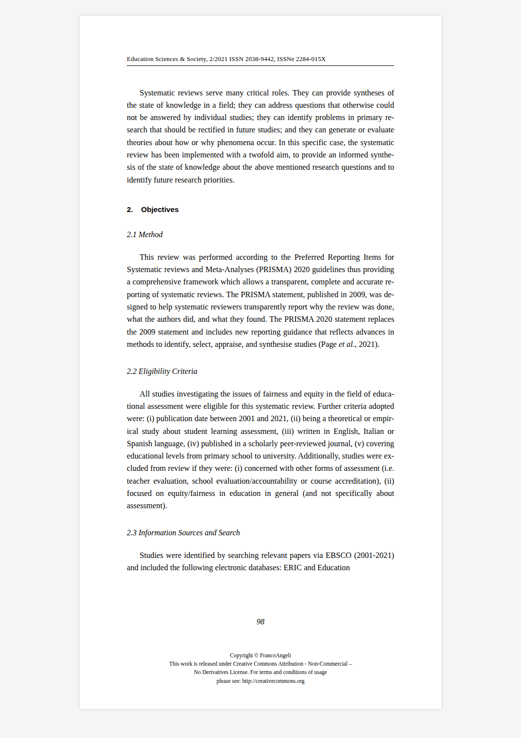Education Sciences & Society, 2/2021 ISSN 2038-9442, ISSNe 2284-015X
Systematic reviews serve many critical roles. They can provide syntheses of the state of knowledge in a field; they can address questions that otherwise could not be answered by individual studies; they can identify problems in primary research that should be rectified in future studies; and they can generate or evaluate theories about how or why phenomena occur. In this specific case, the systematic review has been implemented with a twofold aim, to provide an informed synthesis of the state of knowledge about the above mentioned research questions and to identify future research priorities.
2. Objectives
2.1 Method
This review was performed according to the Preferred Reporting Items for Systematic reviews and Meta-Analyses (PRISMA) 2020 guidelines thus providing a comprehensive framework which allows a transparent, complete and accurate reporting of systematic reviews. The PRISMA statement, published in 2009, was designed to help systematic reviewers transparently report why the review was done, what the authors did, and what they found. The PRISMA 2020 statement replaces the 2009 statement and includes new reporting guidance that reflects advances in methods to identify, select, appraise, and synthesise studies (Page et al., 2021).
2.2 Eligibility Criteria
All studies investigating the issues of fairness and equity in the field of educational assessment were eligible for this systematic review. Further criteria adopted were: (i) publication date between 2001 and 2021, (ii) being a theoretical or empirical study about student learning assessment, (iii) written in English, Italian or Spanish language, (iv) published in a scholarly peer-reviewed journal, (v) covering educational levels from primary school to university. Additionally, studies were excluded from review if they were: (i) concerned with other forms of assessment (i.e. teacher evaluation, school evaluation/accountability or course accreditation), (ii) focused on equity/fairness in education in general (and not specifically about assessment).
2.3 Information Sources and Search
Studies were identified by searching relevant papers via EBSCO (2001-2021) and included the following electronic databases: ERIC and Education
98
Copyright © FrancoAngeli
This work is released under Creative Commons Attribution - Non-Commercial –
No Derivatives License. For terms and conditions of usage
please see: http://creativecommons.org